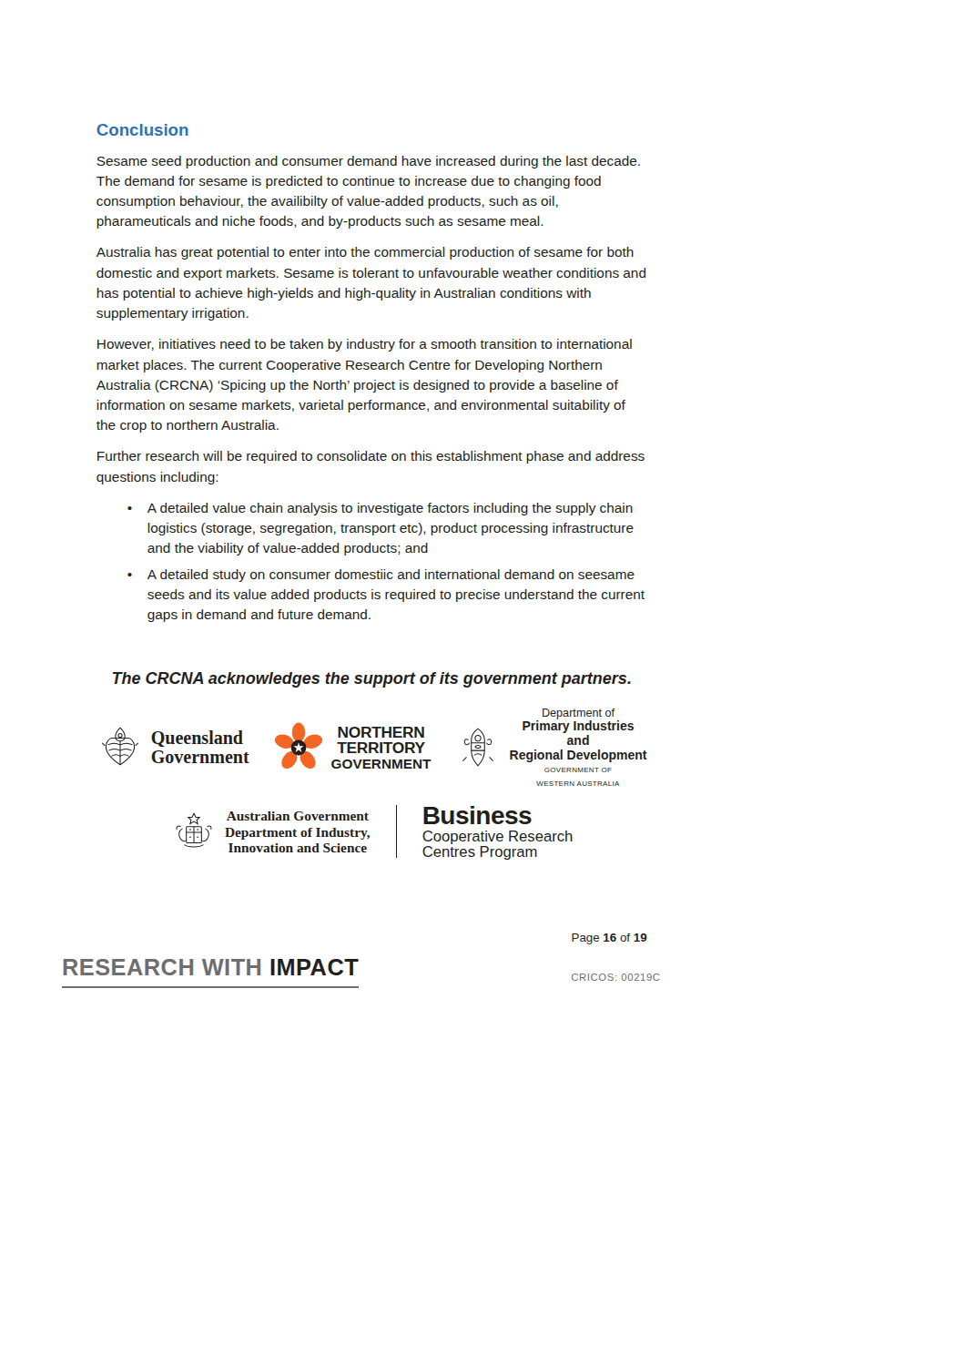Conclusion
Sesame seed production and consumer demand have increased during the last decade. The demand for sesame is predicted to continue to increase due to changing food consumption behaviour, the availibilty of value-added products, such as oil, pharameuticals and niche foods, and by-products such as sesame meal.
Australia has great potential to enter into the commercial production of sesame for both domestic and export markets. Sesame is tolerant to unfavourable weather conditions and has potential to achieve high-yields and high-quality in Australian conditions with supplementary irrigation.
However, initiatives need to be taken by industry for a smooth transition to international market places. The current Cooperative Research Centre for Developing Northern Australia (CRCNA) ‘Spicing up the North’ project is designed to provide a baseline of information on sesame markets, varietal performance, and environmental suitability of the crop to northern Australia.
Further research will be required to consolidate on this establishment phase and address questions including:
A detailed value chain analysis to investigate factors including the supply chain logistics (storage, segregation, transport etc), product processing infrastructure and the viability of value-added products; and
A detailed study on consumer domestiic and international demand on seesame seeds and its value added products is required to precise understand the current gaps in demand and future demand.
The CRCNA acknowledges the support of its government partners.
Queensland
Government
NORTHERN
TERRITORY
GOVERNMENT
Department of
Primary Industries and
Regional Development
GOVERNMENT OF
WESTERN AUSTRALIA
Australian Government
Department of Industry,
Innovation and Science
Business
Cooperative Research
Centres Program
Page 16 of 19
RESEARCH WITH IMPACT
CRICOS: 00219C